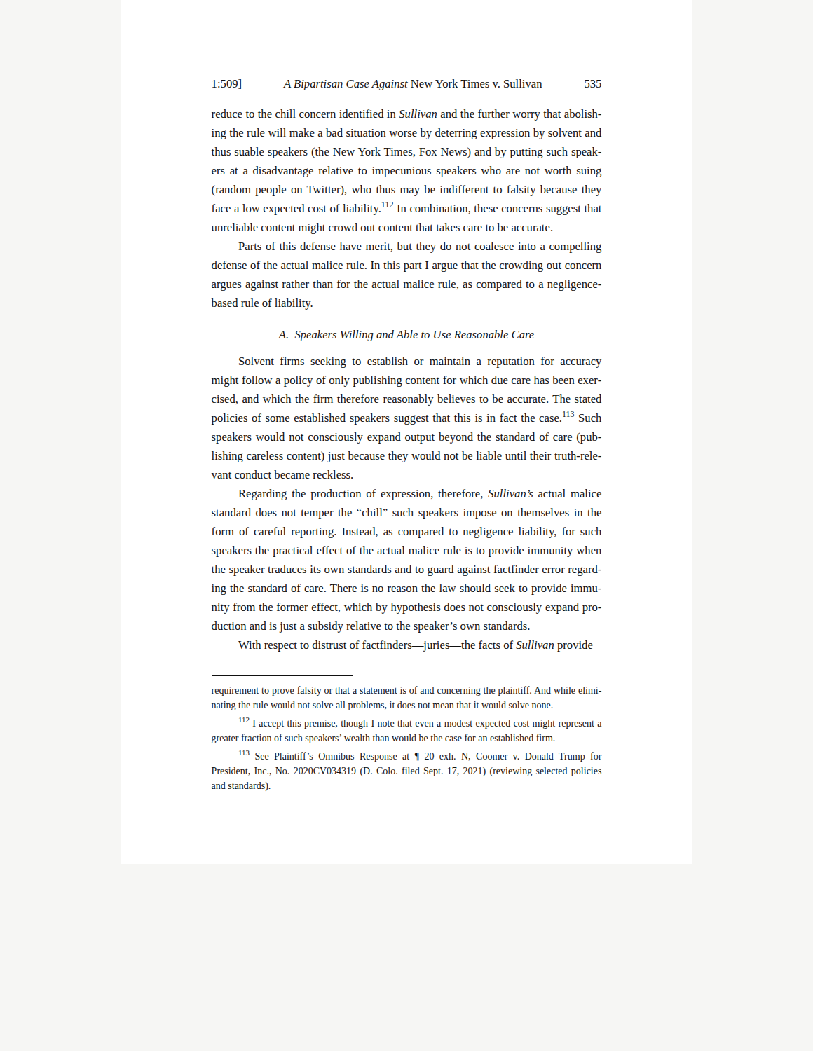1:509] A Bipartisan Case Against New York Times v. Sullivan 535
reduce to the chill concern identified in Sullivan and the further worry that abolishing the rule will make a bad situation worse by deterring expression by solvent and thus suable speakers (the New York Times, Fox News) and by putting such speakers at a disadvantage relative to impecunious speakers who are not worth suing (random people on Twitter), who thus may be indifferent to falsity because they face a low expected cost of liability.112 In combination, these concerns suggest that unreliable content might crowd out content that takes care to be accurate.
Parts of this defense have merit, but they do not coalesce into a compelling defense of the actual malice rule. In this part I argue that the crowding out concern argues against rather than for the actual malice rule, as compared to a negligence-based rule of liability.
A. Speakers Willing and Able to Use Reasonable Care
Solvent firms seeking to establish or maintain a reputation for accuracy might follow a policy of only publishing content for which due care has been exercised, and which the firm therefore reasonably believes to be accurate. The stated policies of some established speakers suggest that this is in fact the case.113 Such speakers would not consciously expand output beyond the standard of care (publishing careless content) just because they would not be liable until their truth-relevant conduct became reckless.
Regarding the production of expression, therefore, Sullivan’s actual malice standard does not temper the “chill” such speakers impose on themselves in the form of careful reporting. Instead, as compared to negligence liability, for such speakers the practical effect of the actual malice rule is to provide immunity when the speaker traduces its own standards and to guard against factfinder error regarding the standard of care. There is no reason the law should seek to provide immunity from the former effect, which by hypothesis does not consciously expand production and is just a subsidy relative to the speaker’s own standards.
With respect to distrust of factfinders—juries—the facts of Sullivan provide
requirement to prove falsity or that a statement is of and concerning the plaintiff. And while eliminating the rule would not solve all problems, it does not mean that it would solve none.
112 I accept this premise, though I note that even a modest expected cost might represent a greater fraction of such speakers’ wealth than would be the case for an established firm.
113 See Plaintiff’s Omnibus Response at ¶ 20 exh. N, Coomer v. Donald Trump for President, Inc., No. 2020CV034319 (D. Colo. filed Sept. 17, 2021) (reviewing selected policies and standards).